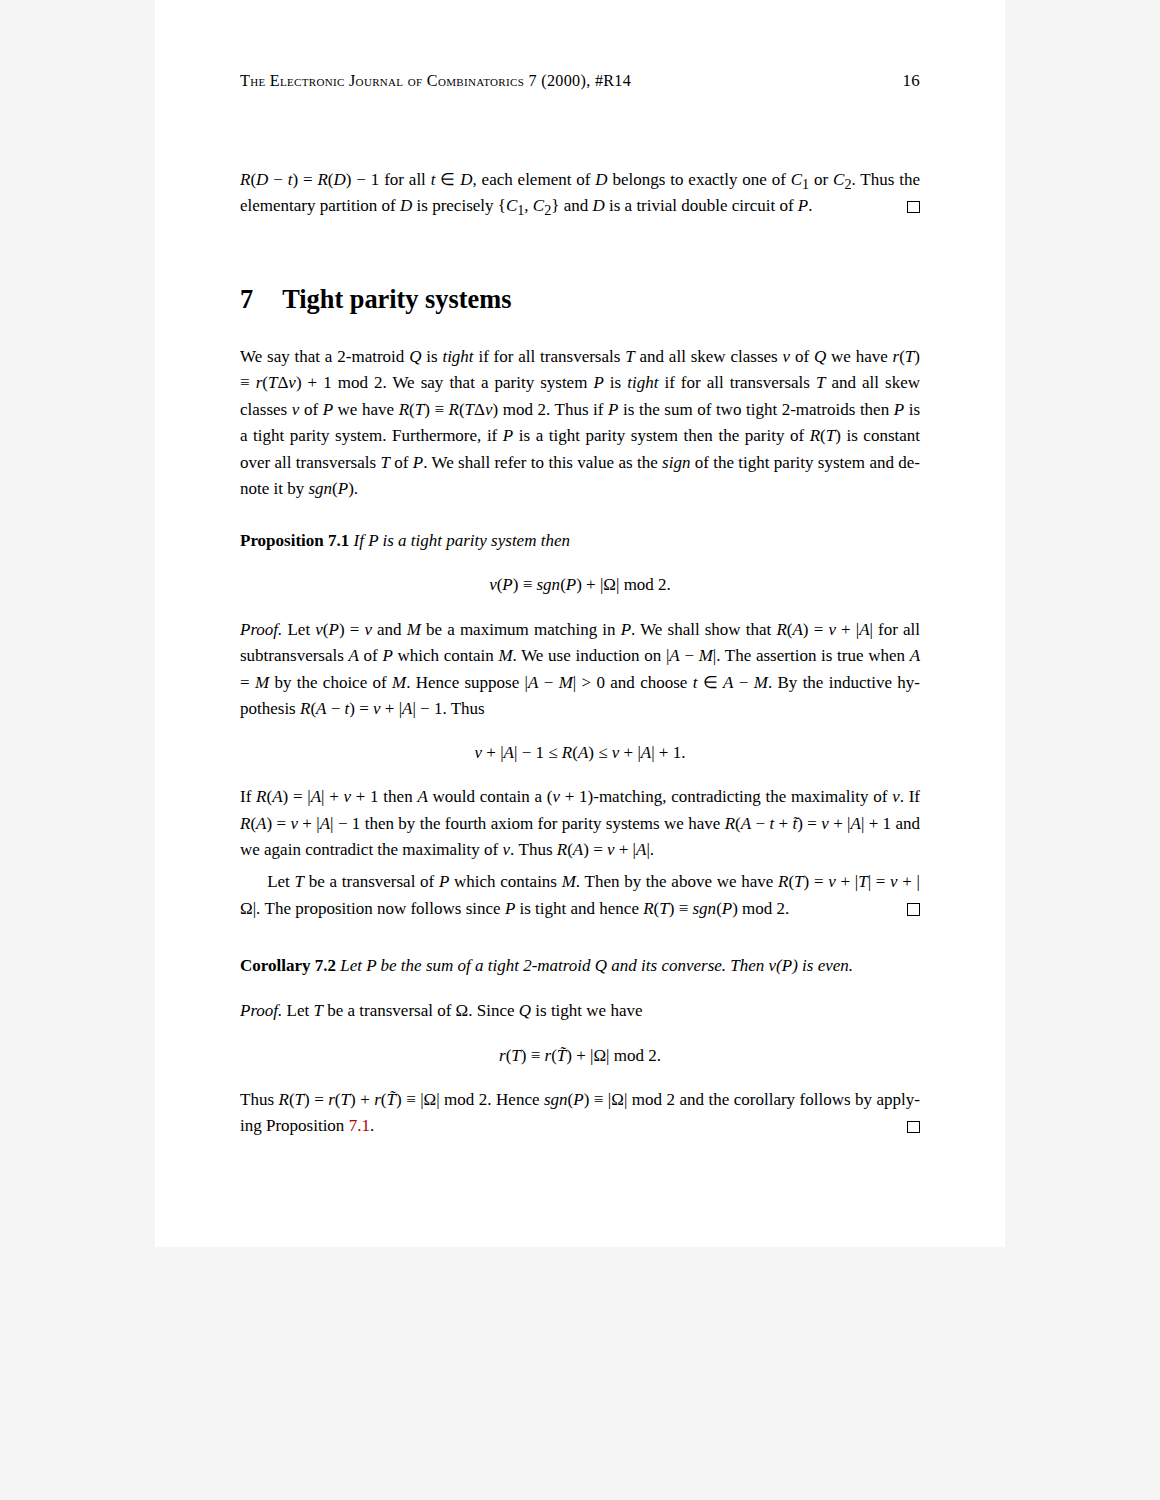The Electronic Journal of Combinatorics 7 (2000), #R14 16
R(D − t) = R(D) − 1 for all t ∈ D, each element of D belongs to exactly one of C1 or C2. Thus the elementary partition of D is precisely {C1, C2} and D is a trivial double circuit of P.
7 Tight parity systems
We say that a 2-matroid Q is tight if for all transversals T and all skew classes v of Q we have r(T) ≡ r(TΔv) + 1 mod 2. We say that a parity system P is tight if for all transversals T and all skew classes v of P we have R(T) ≡ R(TΔv) mod 2. Thus if P is the sum of two tight 2-matroids then P is a tight parity system. Furthermore, if P is a tight parity system then the parity of R(T) is constant over all transversals T of P. We shall refer to this value as the sign of the tight parity system and denote it by sgn(P).
Proposition 7.1 If P is a tight parity system then
ν(P) ≡ sgn(P) + |Ω| mod 2.
Proof. Let ν(P) = ν and M be a maximum matching in P. We shall show that R(A) = ν + |A| for all subtransversals A of P which contain M. We use induction on |A − M|. The assertion is true when A = M by the choice of M. Hence suppose |A − M| > 0 and choose t ∈ A − M. By the inductive hypothesis R(A − t) = ν + |A| − 1. Thus
ν + |A| − 1 ≤ R(A) ≤ ν + |A| + 1.
If R(A) = |A| + ν + 1 then A would contain a (ν + 1)-matching, contradicting the maximality of ν. If R(A) = ν + |A| − 1 then by the fourth axiom for parity systems we have R(A − t + t̃) = ν + |A| + 1 and we again contradict the maximality of ν. Thus R(A) = ν + |A|.
Let T be a transversal of P which contains M. Then by the above we have R(T) = ν + |T| = ν + |Ω|. The proposition now follows since P is tight and hence R(T) ≡ sgn(P) mod 2.
Corollary 7.2 Let P be the sum of a tight 2-matroid Q and its converse. Then ν(P) is even.
Proof. Let T be a transversal of Ω. Since Q is tight we have
r(T) ≡ r(T̃) + |Ω| mod 2.
Thus R(T) = r(T) + r(T̃) ≡ |Ω| mod 2. Hence sgn(P) ≡ |Ω| mod 2 and the corollary follows by applying Proposition 7.1.